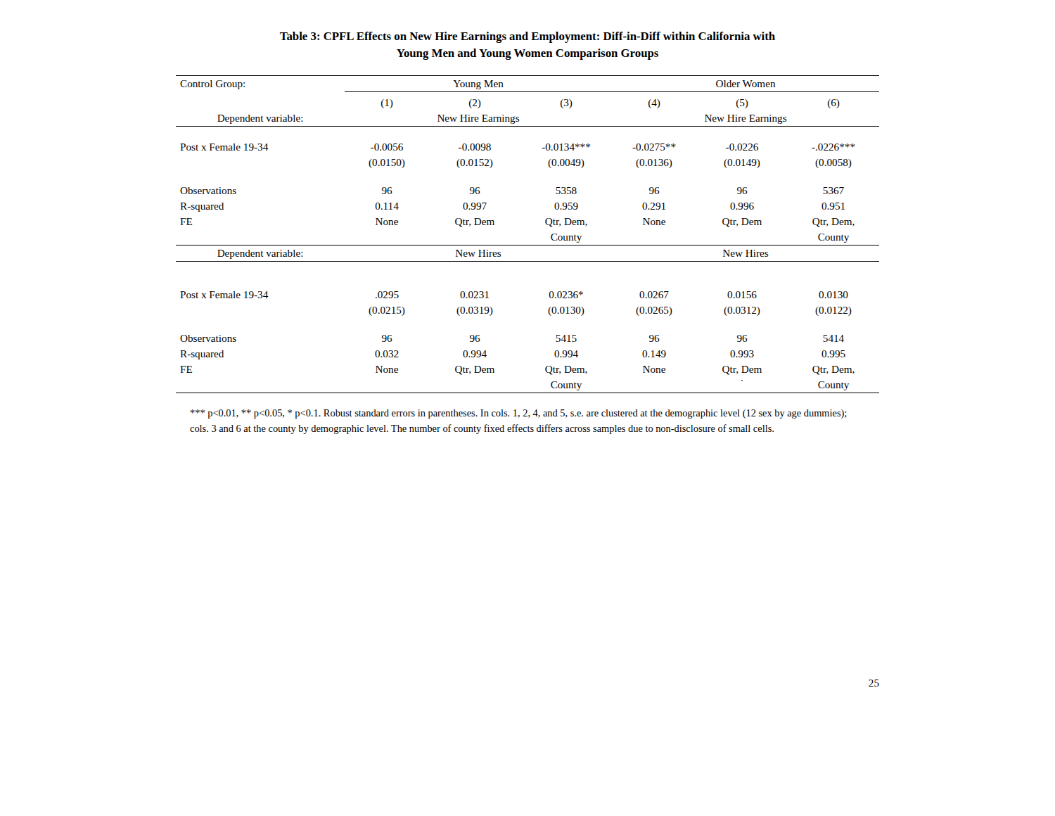Table 3: CPFL Effects on New Hire Earnings and Employment: Diff-in-Diff within California with
Young Men and Young Women Comparison Groups
| Control Group: | Young Men | Older Women |
| | (1) | (2) | (3) | (4) | (5) | (6) |
| Dependent variable: | New Hire Earnings | New Hire Earnings |
| Post x Female 19-34 | -0.0056 | -0.0098 | -0.0134*** | -0.0275** | -0.0226 | -.0226*** |
| | (0.0150) | (0.0152) | (0.0049) | (0.0136) | (0.0149) | (0.0058) |
| Observations | 96 | 96 | 5358 | 96 | 96 | 5367 |
| R-squared | 0.114 | 0.997 | 0.959 | 0.291 | 0.996 | 0.951 |
| FE | None | Qtr, Dem | Qtr, Dem, | None | Qtr, Dem | Qtr, Dem, |
| | | | County | | | County |
| Dependent variable: | New Hires | New Hires |
| Post x Female 19-34 | .0295 | 0.0231 | 0.0236* | 0.0267 | 0.0156 | 0.0130 |
| | (0.0215) | (0.0319) | (0.0130) | (0.0265) | (0.0312) | (0.0122) |
| Observations | 96 | 96 | 5415 | 96 | 96 | 5414 |
| R-squared | 0.032 | 0.994 | 0.994 | 0.149 | 0.993 | 0.995 |
| FE | None | Qtr, Dem | Qtr, Dem, | None | Qtr, Dem | Qtr, Dem, |
| | | | County | | ` | County |
*** p<0.01, ** p<0.05, * p<0.1. Robust standard errors in parentheses. In cols. 1, 2, 4, and 5, s.e. are clustered at the demographic level (12 sex by age dummies); cols. 3 and 6 at the county by demographic level. The number of county fixed effects differs across samples due to non-disclosure of small cells.
25